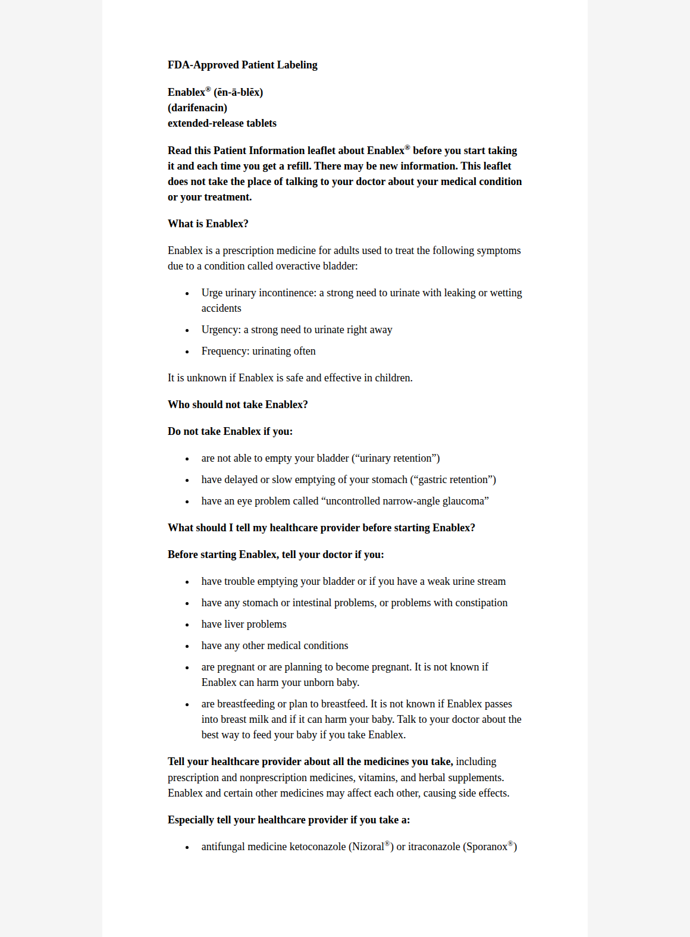FDA-Approved Patient Labeling
Enablex® (ĕn-ā-blĕx) (darifenacin) extended-release tablets
Read this Patient Information leaflet about Enablex® before you start taking it and each time you get a refill. There may be new information. This leaflet does not take the place of talking to your doctor about your medical condition or your treatment.
What is Enablex?
Enablex is a prescription medicine for adults used to treat the following symptoms due to a condition called overactive bladder:
Urge urinary incontinence: a strong need to urinate with leaking or wetting accidents
Urgency: a strong need to urinate right away
Frequency: urinating often
It is unknown if Enablex is safe and effective in children.
Who should not take Enablex?
Do not take Enablex if you:
are not able to empty your bladder (“urinary retention”)
have delayed or slow emptying of your stomach (“gastric retention”)
have an eye problem called “uncontrolled narrow-angle glaucoma”
What should I tell my healthcare provider before starting Enablex?
Before starting Enablex, tell your doctor if you:
have trouble emptying your bladder or if you have a weak urine stream
have any stomach or intestinal problems, or problems with constipation
have liver problems
have any other medical conditions
are pregnant or are planning to become pregnant. It is not known if Enablex can harm your unborn baby.
are breastfeeding or plan to breastfeed. It is not known if Enablex passes into breast milk and if it can harm your baby. Talk to your doctor about the best way to feed your baby if you take Enablex.
Tell your healthcare provider about all the medicines you take, including prescription and nonprescription medicines, vitamins, and herbal supplements. Enablex and certain other medicines may affect each other, causing side effects.
Especially tell your healthcare provider if you take a:
antifungal medicine ketoconazole (Nizoral®) or itraconazole (Sporanox®)